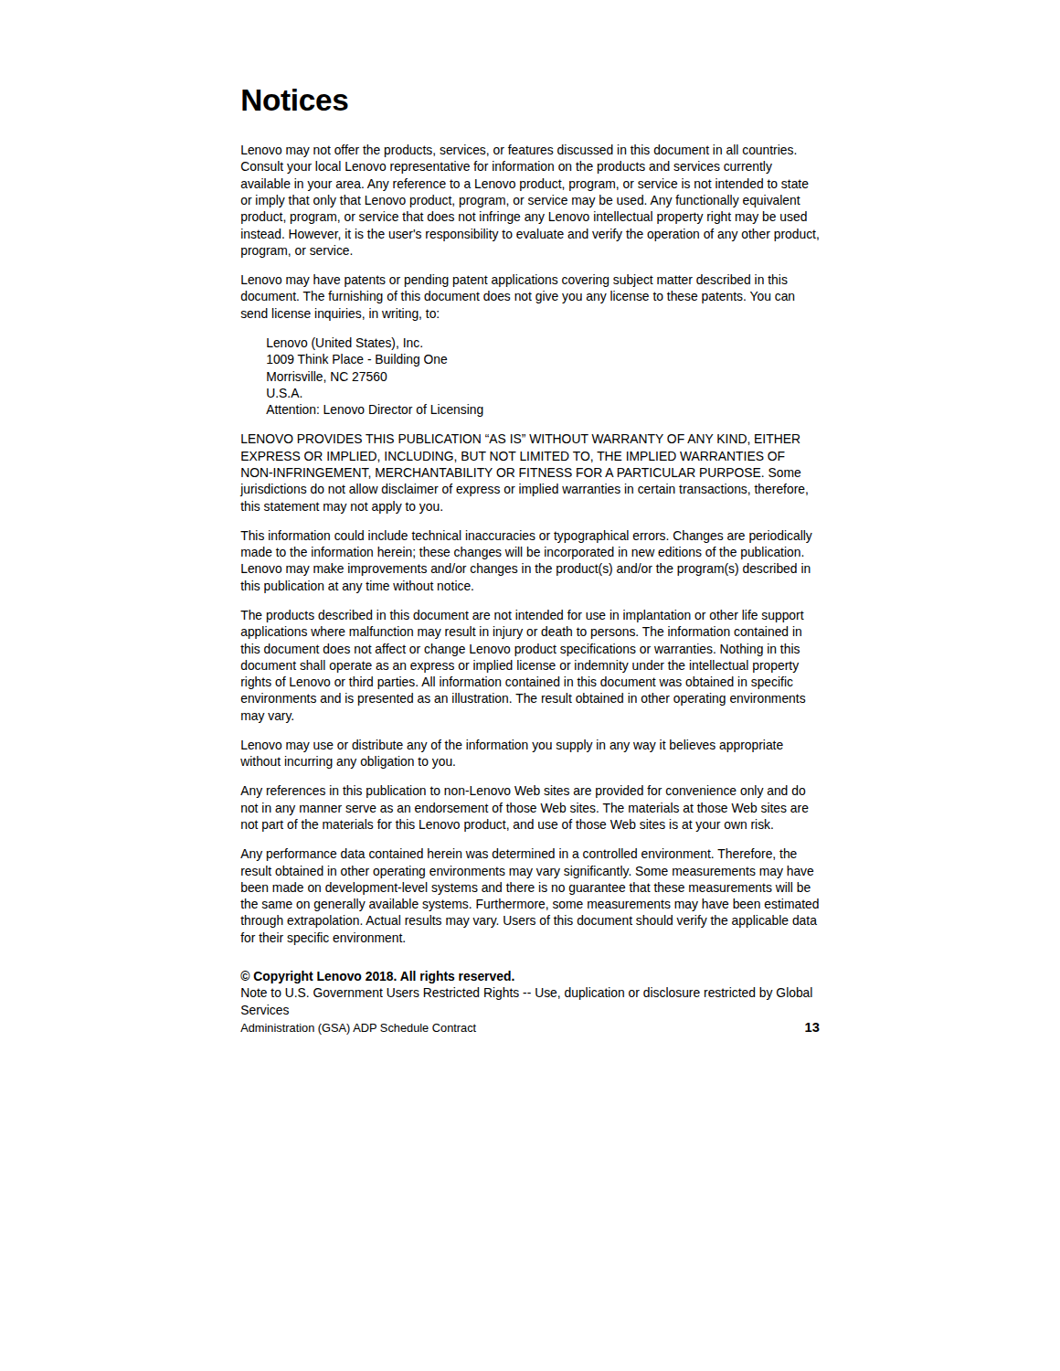Notices
Lenovo may not offer the products, services, or features discussed in this document in all countries. Consult your local Lenovo representative for information on the products and services currently available in your area. Any reference to a Lenovo product, program, or service is not intended to state or imply that only that Lenovo product, program, or service may be used. Any functionally equivalent product, program, or service that does not infringe any Lenovo intellectual property right may be used instead. However, it is the user's responsibility to evaluate and verify the operation of any other product, program, or service.
Lenovo may have patents or pending patent applications covering subject matter described in this document. The furnishing of this document does not give you any license to these patents. You can send license inquiries, in writing, to:
Lenovo (United States), Inc.
1009 Think Place - Building One
Morrisville, NC 27560
U.S.A.
Attention: Lenovo Director of Licensing
LENOVO PROVIDES THIS PUBLICATION “AS IS” WITHOUT WARRANTY OF ANY KIND, EITHER EXPRESS OR IMPLIED, INCLUDING, BUT NOT LIMITED TO, THE IMPLIED WARRANTIES OF NON-INFRINGEMENT, MERCHANTABILITY OR FITNESS FOR A PARTICULAR PURPOSE. Some jurisdictions do not allow disclaimer of express or implied warranties in certain transactions, therefore, this statement may not apply to you.
This information could include technical inaccuracies or typographical errors. Changes are periodically made to the information herein; these changes will be incorporated in new editions of the publication. Lenovo may make improvements and/or changes in the product(s) and/or the program(s) described in this publication at any time without notice.
The products described in this document are not intended for use in implantation or other life support applications where malfunction may result in injury or death to persons. The information contained in this document does not affect or change Lenovo product specifications or warranties. Nothing in this document shall operate as an express or implied license or indemnity under the intellectual property rights of Lenovo or third parties. All information contained in this document was obtained in specific environments and is presented as an illustration. The result obtained in other operating environments may vary.
Lenovo may use or distribute any of the information you supply in any way it believes appropriate without incurring any obligation to you.
Any references in this publication to non-Lenovo Web sites are provided for convenience only and do not in any manner serve as an endorsement of those Web sites. The materials at those Web sites are not part of the materials for this Lenovo product, and use of those Web sites is at your own risk.
Any performance data contained herein was determined in a controlled environment. Therefore, the result obtained in other operating environments may vary significantly. Some measurements may have been made on development-level systems and there is no guarantee that these measurements will be the same on generally available systems. Furthermore, some measurements may have been estimated through extrapolation. Actual results may vary. Users of this document should verify the applicable data for their specific environment.
© Copyright Lenovo 2018. All rights reserved.
Note to U.S. Government Users Restricted Rights -- Use, duplication or disclosure restricted by Global Services
Administration (GSA) ADP Schedule Contract 13